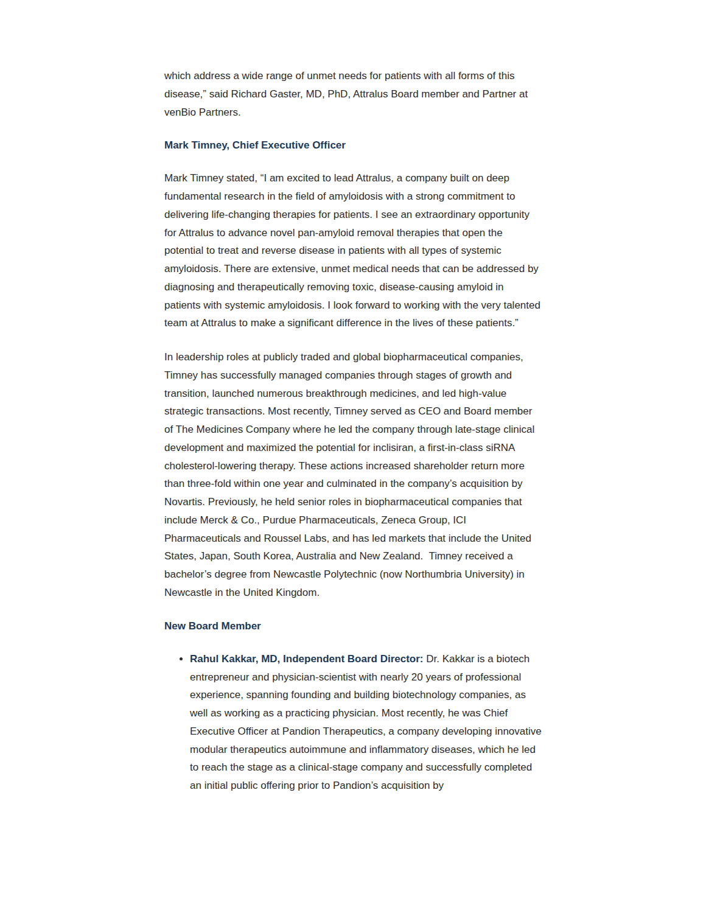which address a wide range of unmet needs for patients with all forms of this disease,” said Richard Gaster, MD, PhD, Attralus Board member and Partner at venBio Partners.
Mark Timney, Chief Executive Officer
Mark Timney stated, “I am excited to lead Attralus, a company built on deep fundamental research in the field of amyloidosis with a strong commitment to delivering life-changing therapies for patients. I see an extraordinary opportunity for Attralus to advance novel pan-amyloid removal therapies that open the potential to treat and reverse disease in patients with all types of systemic amyloidosis. There are extensive, unmet medical needs that can be addressed by diagnosing and therapeutically removing toxic, disease-causing amyloid in patients with systemic amyloidosis. I look forward to working with the very talented team at Attralus to make a significant difference in the lives of these patients.”
In leadership roles at publicly traded and global biopharmaceutical companies, Timney has successfully managed companies through stages of growth and transition, launched numerous breakthrough medicines, and led high-value strategic transactions. Most recently, Timney served as CEO and Board member of The Medicines Company where he led the company through late-stage clinical development and maximized the potential for inclisiran, a first-in-class siRNA cholesterol-lowering therapy. These actions increased shareholder return more than three-fold within one year and culminated in the company’s acquisition by Novartis. Previously, he held senior roles in biopharmaceutical companies that include Merck & Co., Purdue Pharmaceuticals, Zeneca Group, ICI Pharmaceuticals and Roussel Labs, and has led markets that include the United States, Japan, South Korea, Australia and New Zealand. Timney received a bachelor’s degree from Newcastle Polytechnic (now Northumbria University) in Newcastle in the United Kingdom.
New Board Member
Rahul Kakkar, MD, Independent Board Director: Dr. Kakkar is a biotech entrepreneur and physician-scientist with nearly 20 years of professional experience, spanning founding and building biotechnology companies, as well as working as a practicing physician. Most recently, he was Chief Executive Officer at Pandion Therapeutics, a company developing innovative modular therapeutics autoimmune and inflammatory diseases, which he led to reach the stage as a clinical-stage company and successfully completed an initial public offering prior to Pandion’s acquisition by